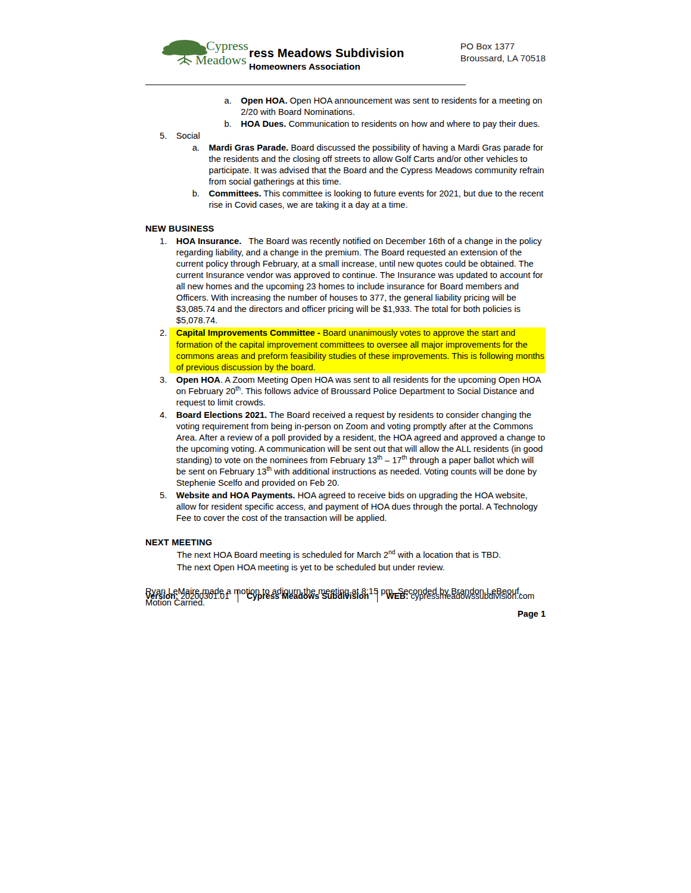Cypress Meadows
ress Meadows Subdivision
Homeowners Association
PO Box 1377
Broussard, LA 70518
Open HOA. Open HOA announcement was sent to residents for a meeting on 2/20 with Board Nominations.
HOA Dues. Communication to residents on how and where to pay their dues.
Social
Mardi Gras Parade. Board discussed the possibility of having a Mardi Gras parade for the residents and the closing off streets to allow Golf Carts and/or other vehicles to participate. It was advised that the Board and the Cypress Meadows community refrain from social gatherings at this time.
Committees. This committee is looking to future events for 2021, but due to the recent rise in Covid cases, we are taking it a day at a time.
NEW BUSINESS
HOA Insurance. The Board was recently notified on December 16th of a change in the policy regarding liability, and a change in the premium. The Board requested an extension of the current policy through February, at a small increase, until new quotes could be obtained. The current Insurance vendor was approved to continue. The Insurance was updated to account for all new homes and the upcoming 23 homes to include insurance for Board members and Officers. With increasing the number of houses to 377, the general liability pricing will be $3,085.74 and the directors and officer pricing will be $1,933. The total for both policies is $5,078.74.
Capital Improvements Committee - Board unanimously votes to approve the start and formation of the capital improvement committees to oversee all major improvements for the commons areas and preform feasibility studies of these improvements. This is following months of previous discussion by the board.
Open HOA. A Zoom Meeting Open HOA was sent to all residents for the upcoming Open HOA on February 20th. This follows advice of Broussard Police Department to Social Distance and request to limit crowds.
Board Elections 2021. The Board received a request by residents to consider changing the voting requirement from being in-person on Zoom and voting promptly after at the Commons Area. After a review of a poll provided by a resident, the HOA agreed and approved a change to the upcoming voting. A communication will be sent out that will allow the ALL residents (in good standing) to vote on the nominees from February 13th – 17th through a paper ballot which will be sent on February 13th with additional instructions as needed. Voting counts will be done by Stephenie Scelfo and provided on Feb 20.
Website and HOA Payments. HOA agreed to receive bids on upgrading the HOA website, allow for resident specific access, and payment of HOA dues through the portal. A Technology Fee to cover the cost of the transaction will be applied.
NEXT MEETING
The next HOA Board meeting is scheduled for March 2nd with a location that is TBD.
The next Open HOA meeting is yet to be scheduled but under review.
Ryan LeMaire made a motion to adjourn the meeting at 8:15 pm. Seconded by Brandon LeBeouf. Motion Carried.
Version: 20200301.01
Cypress Meadows Subdivision
WEB: cypressmeadowssubdivision.com
Page 1